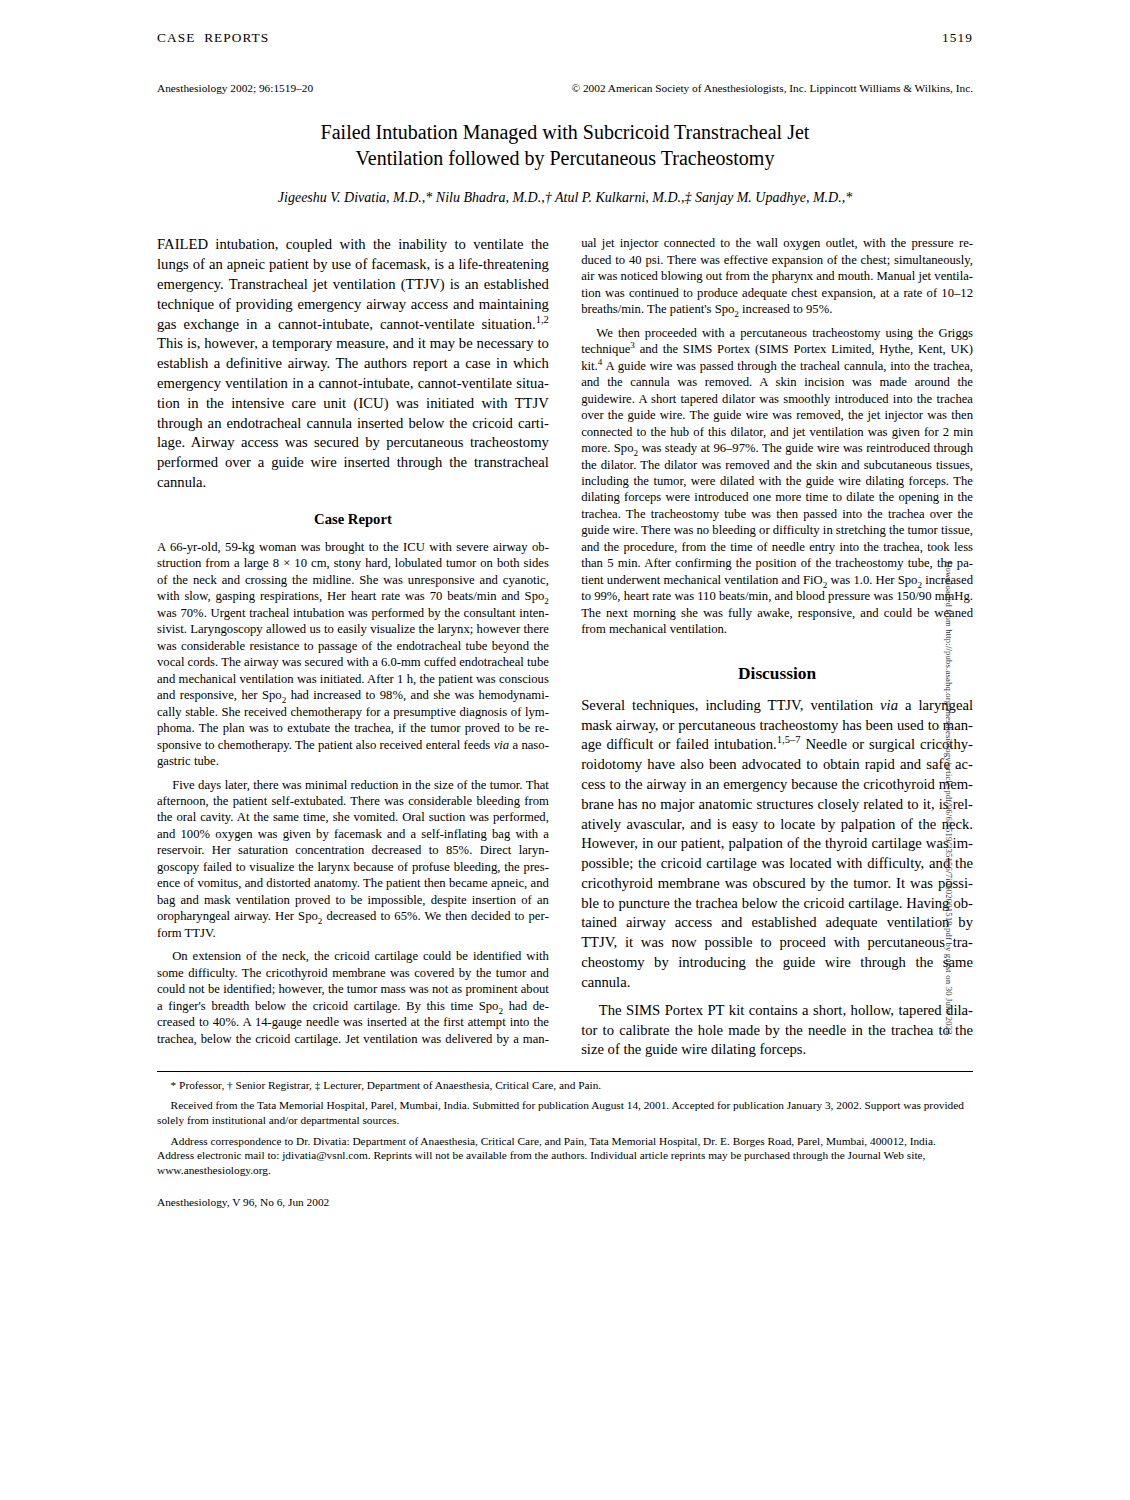CASE REPORTS 1519
Anesthesiology 2002; 96:1519–20 © 2002 American Society of Anesthesiologists, Inc. Lippincott Williams & Wilkins, Inc.
Failed Intubation Managed with Subcricoid Transtracheal Jet
Ventilation followed by Percutaneous Tracheostomy
Jigeeshu V. Divatia, M.D.,* Nilu Bhadra, M.D.,† Atul P. Kulkarni, M.D.,‡ Sanjay M. Upadhye, M.D.,*
FAILED intubation, coupled with the inability to ventilate the lungs of an apneic patient by use of facemask, is a life-threatening emergency. Transtracheal jet ventilation (TTJV) is an established technique of providing emergency airway access and maintaining gas exchange in a cannot-intubate, cannot-ventilate situation.1,2 This is, however, a temporary measure, and it may be necessary to establish a definitive airway. The authors report a case in which emergency ventilation in a cannot-intubate, cannot-ventilate situation in the intensive care unit (ICU) was initiated with TTJV through an endotracheal cannula inserted below the cricoid cartilage. Airway access was secured by percutaneous tracheostomy performed over a guide wire inserted through the transtracheal cannula.
Case Report
A 66-yr-old, 59-kg woman was brought to the ICU with severe airway obstruction from a large 8 × 10 cm, stony hard, lobulated tumor on both sides of the neck and crossing the midline. She was unresponsive and cyanotic, with slow, gasping respirations, Her heart rate was 70 beats/min and Spo2 was 70%. Urgent tracheal intubation was performed by the consultant intensivist. Laryngoscopy allowed us to easily visualize the larynx; however there was considerable resistance to passage of the endotracheal tube beyond the vocal cords. The airway was secured with a 6.0-mm cuffed endotracheal tube and mechanical ventilation was initiated. After 1 h, the patient was conscious and responsive, her Spo2 had increased to 98%, and she was hemodynamically stable. She received chemotherapy for a presumptive diagnosis of lymphoma. The plan was to extubate the trachea, if the tumor proved to be responsive to chemotherapy. The patient also received enteral feeds via a nasogastric tube.
Five days later, there was minimal reduction in the size of the tumor. That afternoon, the patient self-extubated. There was considerable bleeding from the oral cavity. At the same time, she vomited. Oral suction was performed, and 100% oxygen was given by facemask and a self-inflating bag with a reservoir. Her saturation concentration decreased to 85%. Direct laryngoscopy failed to visualize the larynx because of profuse bleeding, the presence of vomitus, and distorted anatomy. The patient then became apneic, and bag and mask ventilation proved to be impossible, despite insertion of an oropharyngeal airway. Her Spo2 decreased to 65%. We then decided to perform TTJV.
On extension of the neck, the cricoid cartilage could be identified with some difficulty. The cricothyroid membrane was covered by the tumor and could not be identified; however, the tumor mass was not as prominent about a finger's breadth below the cricoid cartilage. By this time Spo2 had decreased to 40%. A 14-gauge needle was inserted at the first attempt into the trachea, below the cricoid cartilage. Jet ventilation was delivered by a manual jet injector connected to the wall oxygen outlet, with the pressure reduced to 40 psi. There was effective expansion of the chest; simultaneously, air was noticed blowing out from the pharynx and mouth. Manual jet ventilation was continued to produce adequate chest expansion, at a rate of 10–12 breaths/min. The patient's Spo2 increased to 95%.
We then proceeded with a percutaneous tracheostomy using the Griggs technique3 and the SIMS Portex (SIMS Portex Limited, Hythe, Kent, UK) kit.4 A guide wire was passed through the tracheal cannula, into the trachea, and the cannula was removed. A skin incision was made around the guidewire. A short tapered dilator was smoothly introduced into the trachea over the guide wire. The guide wire was removed, the jet injector was then connected to the hub of this dilator, and jet ventilation was given for 2 min more. Spo2 was steady at 96–97%. The guide wire was reintroduced through the dilator. The dilator was removed and the skin and subcutaneous tissues, including the tumor, were dilated with the guide wire dilating forceps. The dilating forceps were introduced one more time to dilate the opening in the trachea. The tracheostomy tube was then passed into the trachea over the guide wire. There was no bleeding or difficulty in stretching the tumor tissue, and the procedure, from the time of needle entry into the trachea, took less than 5 min. After confirming the position of the tracheostomy tube, the patient underwent mechanical ventilation and FiO2 was 1.0. Her Spo2 increased to 99%, heart rate was 110 beats/min, and blood pressure was 150/90 mmHg. The next morning she was fully awake, responsive, and could be weaned from mechanical ventilation.
Discussion
Several techniques, including TTJV, ventilation via a laryngeal mask airway, or percutaneous tracheostomy has been used to manage difficult or failed intubation.1,5–7 Needle or surgical cricothyroidotomy have also been advocated to obtain rapid and safe access to the airway in an emergency because the cricothyroid membrane has no major anatomic structures closely related to it, is relatively avascular, and is easy to locate by palpation of the neck. However, in our patient, palpation of the thyroid cartilage was impossible; the cricoid cartilage was located with difficulty, and the cricothyroid membrane was obscured by the tumor. It was possible to puncture the trachea below the cricoid cartilage. Having obtained airway access and established adequate ventilation by TTJV, it was now possible to proceed with percutaneous tracheostomy by introducing the guide wire through the same cannula.
The SIMS Portex PT kit contains a short, hollow, tapered dilator to calibrate the hole made by the needle in the trachea to the size of the guide wire dilating forceps.
* Professor, † Senior Registrar, ‡ Lecturer, Department of Anaesthesia, Critical Care, and Pain.
Received from the Tata Memorial Hospital, Parel, Mumbai, India. Submitted for publication August 14, 2001. Accepted for publication January 3, 2002. Support was provided solely from institutional and/or departmental sources.
Address correspondence to Dr. Divatia: Department of Anaesthesia, Critical Care, and Pain, Tata Memorial Hospital, Dr. E. Borges Road, Parel, Mumbai, 400012, India. Address electronic mail to: jdivatia@vsnl.com. Reprints will not be available from the authors. Individual article reprints may be purchased through the Journal Web site, www.anesthesiology.org.
Anesthesiology, V 96, No 6, Jun 2002
Downloaded from http://pubs.asahq.org/anesthesiology/article-pdf/96/6/1519/335156/7i0602001519.pdf by guest on 30 June 2022